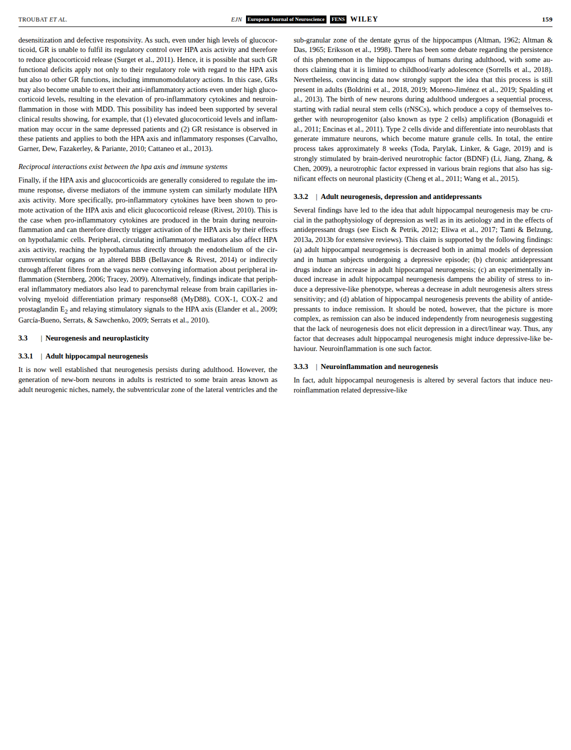Troubat et al. EJN European Journal of Neuroscience FENS WILEY 159
desensitization and defective responsivity. As such, even under high levels of glucocorticoid, GR is unable to fulfil its regulatory control over HPA axis activity and therefore to reduce glucocorticoid release (Surget et al., 2011). Hence, it is possible that such GR functional deficits apply not only to their regulatory role with regard to the HPA axis but also to other GR functions, including immunomodulatory actions. In this case, GRs may also become unable to exert their anti-inflammatory actions even under high glucocorticoid levels, resulting in the elevation of pro-inflammatory cytokines and neuroinflammation in those with MDD. This possibility has indeed been supported by several clinical results showing, for example, that (1) elevated glucocorticoid levels and inflammation may occur in the same depressed patients and (2) GR resistance is observed in these patients and applies to both the HPA axis and inflammatory responses (Carvalho, Garner, Dew, Fazakerley, & Pariante, 2010; Cattaneo et al., 2013).
Reciprocal interactions exist between the hpa axis and immune systems
Finally, if the HPA axis and glucocorticoids are generally considered to regulate the immune response, diverse mediators of the immune system can similarly modulate HPA axis activity. More specifically, pro-inflammatory cytokines have been shown to promote activation of the HPA axis and elicit glucocorticoid release (Rivest, 2010). This is the case when pro-inflammatory cytokines are produced in the brain during neuroinflammation and can therefore directly trigger activation of the HPA axis by their effects on hypothalamic cells. Peripheral, circulating inflammatory mediators also affect HPA axis activity, reaching the hypothalamus directly through the endothelium of the circumventricular organs or an altered BBB (Bellavance & Rivest, 2014) or indirectly through afferent fibres from the vagus nerve conveying information about peripheral inflammation (Sternberg, 2006; Tracey, 2009). Alternatively, findings indicate that peripheral inflammatory mediators also lead to parenchymal release from brain capillaries involving myeloid differentiation primary response88 (MyD88), COX-1, COX-2 and prostaglandin E2 and relaying stimulatory signals to the HPA axis (Elander et al., 2009; García-Bueno, Serrats, & Sawchenko, 2009; Serrats et al., 2010).
3.3|Neurogenesis and neuroplasticity
3.3.1|Adult hippocampal neurogenesis
It is now well established that neurogenesis persists during adulthood. However, the generation of new-born neurons in adults is restricted to some brain areas known as adult neurogenic niches, namely, the subventricular zone of the lateral ventricles and the sub-granular zone of the dentate gyrus of the hippocampus (Altman, 1962; Altman & Das, 1965; Eriksson et al., 1998). There has been some debate regarding the persistence of this phenomenon in the hippocampus of humans during adulthood, with some authors claiming that it is limited to childhood/early adolescence (Sorrells et al., 2018). Nevertheless, convincing data now strongly support the idea that this process is still present in adults (Boldrini et al., 2018, 2019; Moreno-Jiménez et al., 2019; Spalding et al., 2013). The birth of new neurons during adulthood undergoes a sequential process, starting with radial neural stem cells (rNSCs), which produce a copy of themselves together with neuroprogenitor (also known as type 2 cells) amplification (Bonaguidi et al., 2011; Encinas et al., 2011). Type 2 cells divide and differentiate into neuroblasts that generate immature neurons, which become mature granule cells. In total, the entire process takes approximately 8 weeks (Toda, Parylak, Linker, & Gage, 2019) and is strongly stimulated by brain-derived neurotrophic factor (BDNF) (Li, Jiang, Zhang, & Chen, 2009), a neurotrophic factor expressed in various brain regions that also has significant effects on neuronal plasticity (Cheng et al., 2011; Wang et al., 2015).
3.3.2|Adult neurogenesis, depression and antidepressants
Several findings have led to the idea that adult hippocampal neurogenesis may be crucial in the pathophysiology of depression as well as in its aetiology and in the effects of antidepressant drugs (see Eisch & Petrik, 2012; Eliwa et al., 2017; Tanti & Belzung, 2013a, 2013b for extensive reviews). This claim is supported by the following findings: (a) adult hippocampal neurogenesis is decreased both in animal models of depression and in human subjects undergoing a depressive episode; (b) chronic antidepressant drugs induce an increase in adult hippocampal neurogenesis; (c) an experimentally induced increase in adult hippocampal neurogenesis dampens the ability of stress to induce a depressive-like phenotype, whereas a decrease in adult neurogenesis alters stress sensitivity; and (d) ablation of hippocampal neurogenesis prevents the ability of antidepressants to induce remission. It should be noted, however, that the picture is more complex, as remission can also be induced independently from neurogenesis suggesting that the lack of neurogenesis does not elicit depression in a direct/linear way. Thus, any factor that decreases adult hippocampal neurogenesis might induce depressive-like behaviour. Neuroinflammation is one such factor.
3.3.3|Neuroinflammation and neurogenesis
In fact, adult hippocampal neurogenesis is altered by several factors that induce neuroinflammation related depressive-like